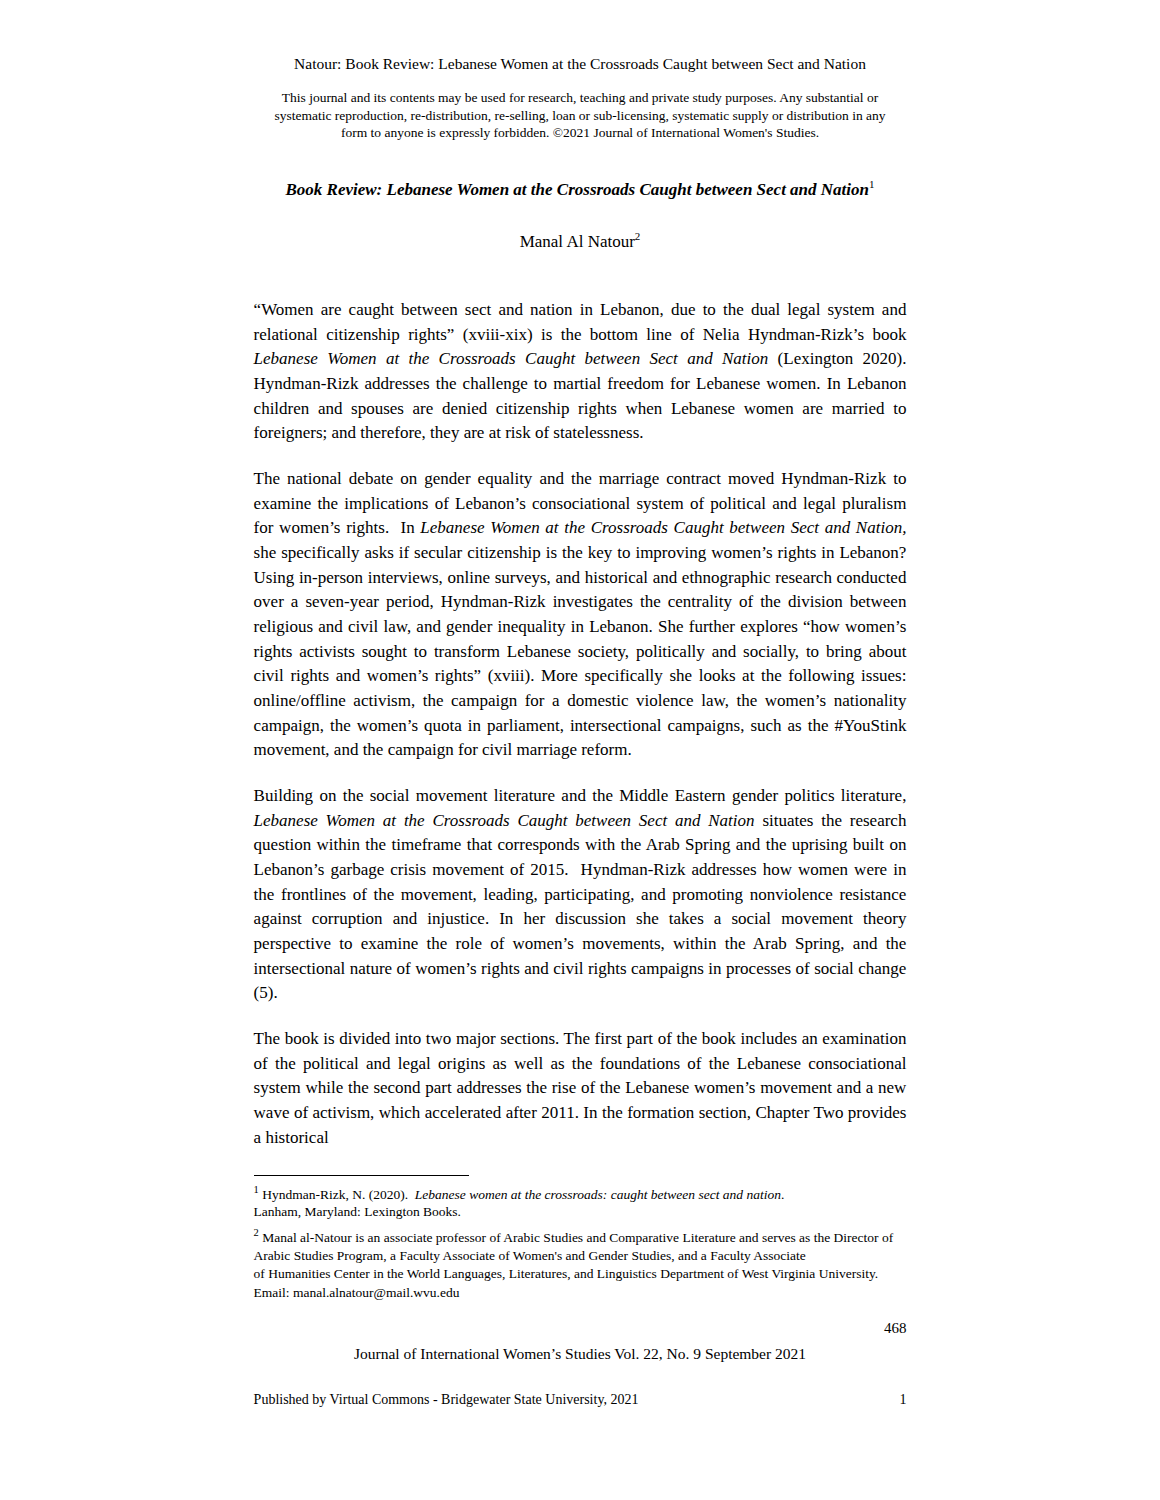Natour: Book Review: Lebanese Women at the Crossroads Caught between Sect and Nation
This journal and its contents may be used for research, teaching and private study purposes. Any substantial or systematic reproduction, re-distribution, re-selling, loan or sub-licensing, systematic supply or distribution in any form to anyone is expressly forbidden. ©2021 Journal of International Women's Studies.
Book Review: Lebanese Women at the Crossroads Caught between Sect and Nation1
Manal Al Natour2
“Women are caught between sect and nation in Lebanon, due to the dual legal system and relational citizenship rights” (xviii-xix) is the bottom line of Nelia Hyndman-Rizk’s book Lebanese Women at the Crossroads Caught between Sect and Nation (Lexington 2020). Hyndman-Rizk addresses the challenge to martial freedom for Lebanese women. In Lebanon children and spouses are denied citizenship rights when Lebanese women are married to foreigners; and therefore, they are at risk of statelessness.
The national debate on gender equality and the marriage contract moved Hyndman-Rizk to examine the implications of Lebanon’s consociational system of political and legal pluralism for women’s rights. In Lebanese Women at the Crossroads Caught between Sect and Nation, she specifically asks if secular citizenship is the key to improving women’s rights in Lebanon? Using in-person interviews, online surveys, and historical and ethnographic research conducted over a seven-year period, Hyndman-Rizk investigates the centrality of the division between religious and civil law, and gender inequality in Lebanon. She further explores “how women’s rights activists sought to transform Lebanese society, politically and socially, to bring about civil rights and women’s rights” (xviii). More specifically she looks at the following issues: online/offline activism, the campaign for a domestic violence law, the women’s nationality campaign, the women’s quota in parliament, intersectional campaigns, such as the #YouStink movement, and the campaign for civil marriage reform.
Building on the social movement literature and the Middle Eastern gender politics literature, Lebanese Women at the Crossroads Caught between Sect and Nation situates the research question within the timeframe that corresponds with the Arab Spring and the uprising built on Lebanon’s garbage crisis movement of 2015. Hyndman-Rizk addresses how women were in the frontlines of the movement, leading, participating, and promoting nonviolence resistance against corruption and injustice. In her discussion she takes a social movement theory perspective to examine the role of women’s movements, within the Arab Spring, and the intersectional nature of women’s rights and civil rights campaigns in processes of social change (5).
The book is divided into two major sections. The first part of the book includes an examination of the political and legal origins as well as the foundations of the Lebanese consociational system while the second part addresses the rise of the Lebanese women’s movement and a new wave of activism, which accelerated after 2011. In the formation section, Chapter Two provides a historical
1 Hyndman-Rizk, N. (2020). Lebanese women at the crossroads: caught between sect and nation.
Lanham, Maryland: Lexington Books.
2 Manal al-Natour is an associate professor of Arabic Studies and Comparative Literature and serves as the Director of Arabic Studies Program, a Faculty Associate of Women's and Gender Studies, and a Faculty Associate
of Humanities Center in the World Languages, Literatures, and Linguistics Department of West Virginia University.
Email: manal.alnatour@mail.wvu.edu
468
Journal of International Women’s Studies Vol. 22, No. 9 September 2021
Published by Virtual Commons - Bridgewater State University, 2021 1